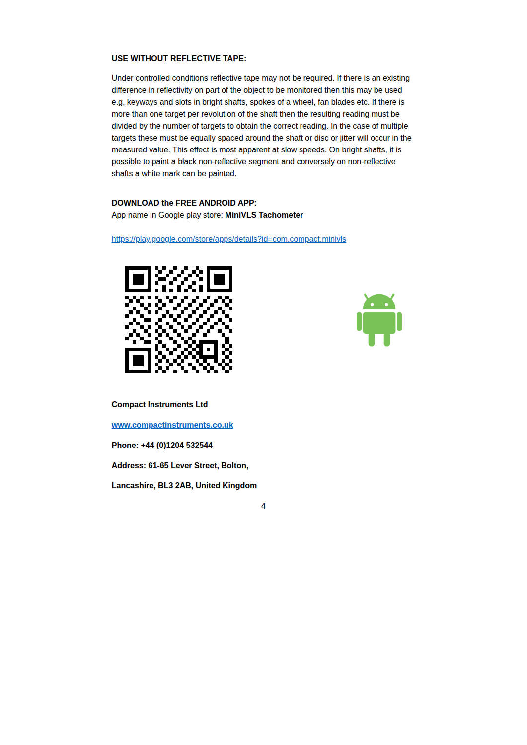USE WITHOUT REFLECTIVE TAPE:
Under controlled conditions reflective tape may not be required. If there is an existing difference in reflectivity on part of the object to be monitored then this may be used e.g. keyways and slots in bright shafts, spokes of a wheel, fan blades etc. If there is more than one target per revolution of the shaft then the resulting reading must be divided by the number of targets to obtain the correct reading. In the case of multiple targets these must be equally spaced around the shaft or disc or jitter will occur in the measured value. This effect is most apparent at slow speeds. On bright shafts, it is possible to paint a black non-reflective segment and conversely on non-reflective shafts a white mark can be painted.
DOWNLOAD the FREE ANDROID APP:
App name in Google play store: MiniVLS Tachometer
https://play.google.com/store/apps/details?id=com.compact.minivls
Compact Instruments Ltd
www.compactinstruments.co.uk
Phone: +44 (0)1204 532544
Address: 61-65 Lever Street, Bolton,
Lancashire, BL3 2AB, United Kingdom
4